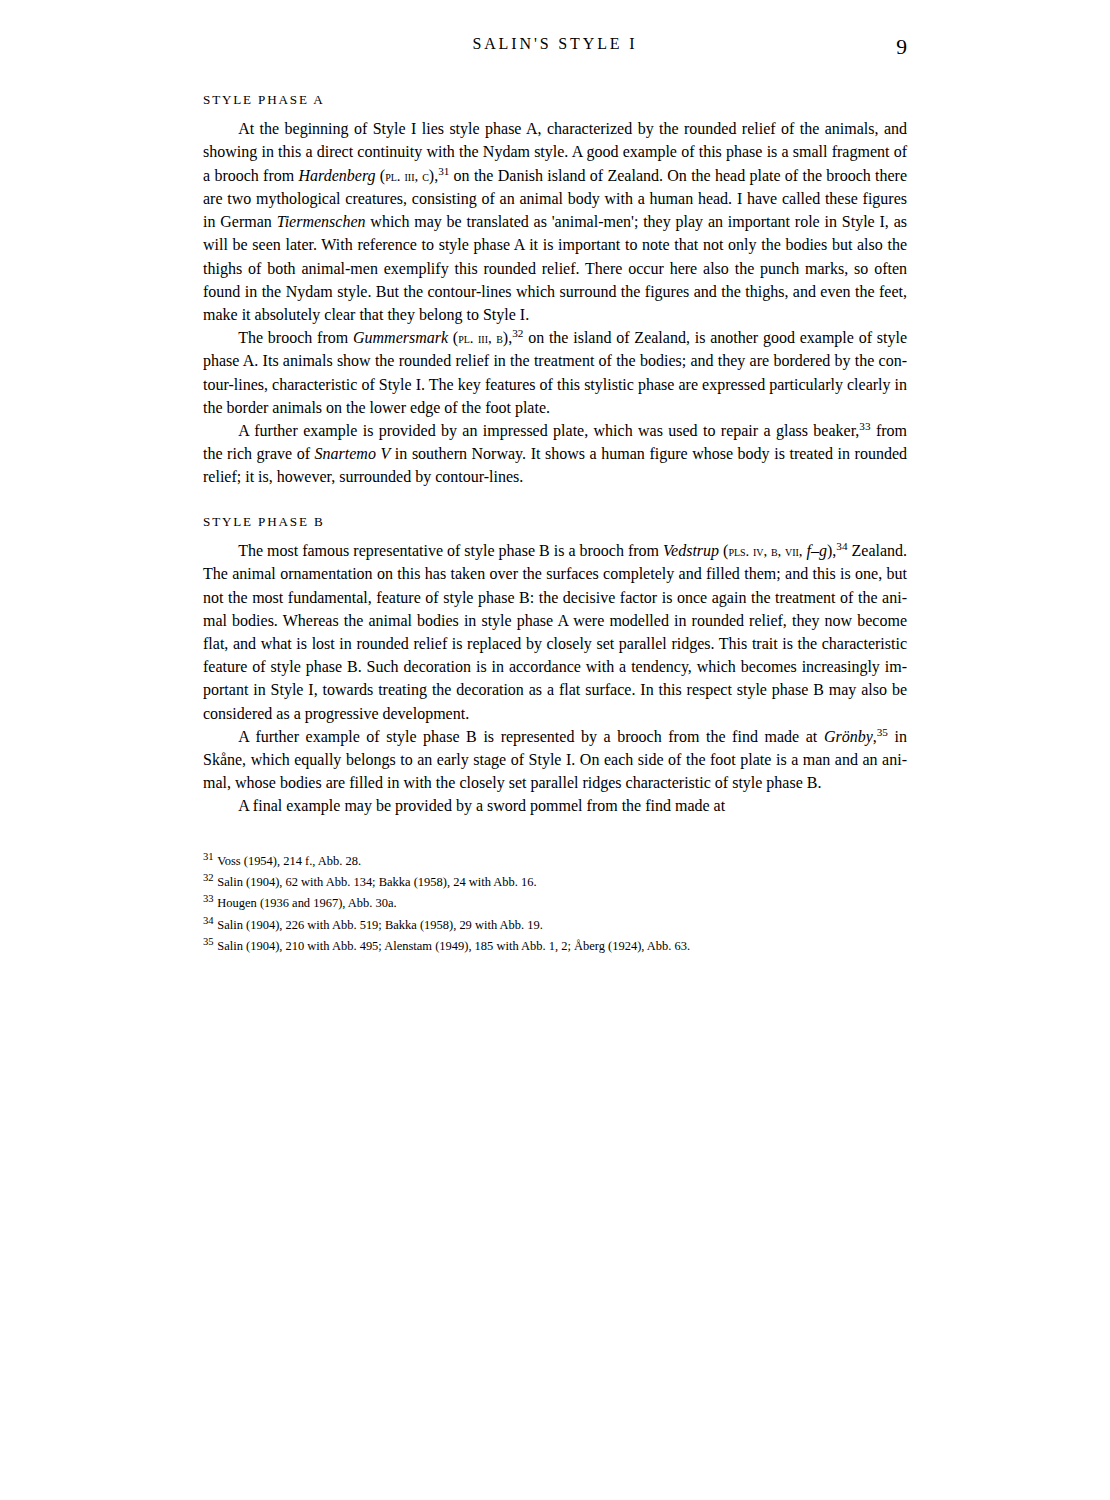Salin's Style I
9
Style Phase A
At the beginning of Style I lies style phase A, characterized by the rounded relief of the animals, and showing in this a direct continuity with the Nydam style. A good example of this phase is a small fragment of a brooch from Hardenberg (pl. iii, c),31 on the Danish island of Zealand. On the head plate of the brooch there are two mythological creatures, consisting of an animal body with a human head. I have called these figures in German Tiermenschen which may be translated as 'animal-men'; they play an important role in Style I, as will be seen later. With reference to style phase A it is important to note that not only the bodies but also the thighs of both animal-men exemplify this rounded relief. There occur here also the punch marks, so often found in the Nydam style. But the contour-lines which surround the figures and the thighs, and even the feet, make it absolutely clear that they belong to Style I.
The brooch from Gummersmark (pl. iii, b),32 on the island of Zealand, is another good example of style phase A. Its animals show the rounded relief in the treatment of the bodies; and they are bordered by the contour-lines, characteristic of Style I. The key features of this stylistic phase are expressed particularly clearly in the border animals on the lower edge of the foot plate.
A further example is provided by an impressed plate, which was used to repair a glass beaker,33 from the rich grave of Snartemo V in southern Norway. It shows a human figure whose body is treated in rounded relief; it is, however, surrounded by contour-lines.
Style Phase B
The most famous representative of style phase B is a brooch from Vedstrup (pls. iv, b, vii, f–g),34 Zealand. The animal ornamentation on this has taken over the surfaces completely and filled them; and this is one, but not the most fundamental, feature of style phase B: the decisive factor is once again the treatment of the animal bodies. Whereas the animal bodies in style phase A were modelled in rounded relief, they now become flat, and what is lost in rounded relief is replaced by closely set parallel ridges. This trait is the characteristic feature of style phase B. Such decoration is in accordance with a tendency, which becomes increasingly important in Style I, towards treating the decoration as a flat surface. In this respect style phase B may also be considered as a progressive development.
A further example of style phase B is represented by a brooch from the find made at Grönby,35 in Skåne, which equally belongs to an early stage of Style I. On each side of the foot plate is a man and an animal, whose bodies are filled in with the closely set parallel ridges characteristic of style phase B.
A final example may be provided by a sword pommel from the find made at
31 Voss (1954), 214 f., Abb. 28.
32 Salin (1904), 62 with Abb. 134; Bakka (1958), 24 with Abb. 16.
33 Hougen (1936 and 1967), Abb. 30a.
34 Salin (1904), 226 with Abb. 519; Bakka (1958), 29 with Abb. 19.
35 Salin (1904), 210 with Abb. 495; Alenstam (1949), 185 with Abb. 1, 2; Åberg (1924), Abb. 63.